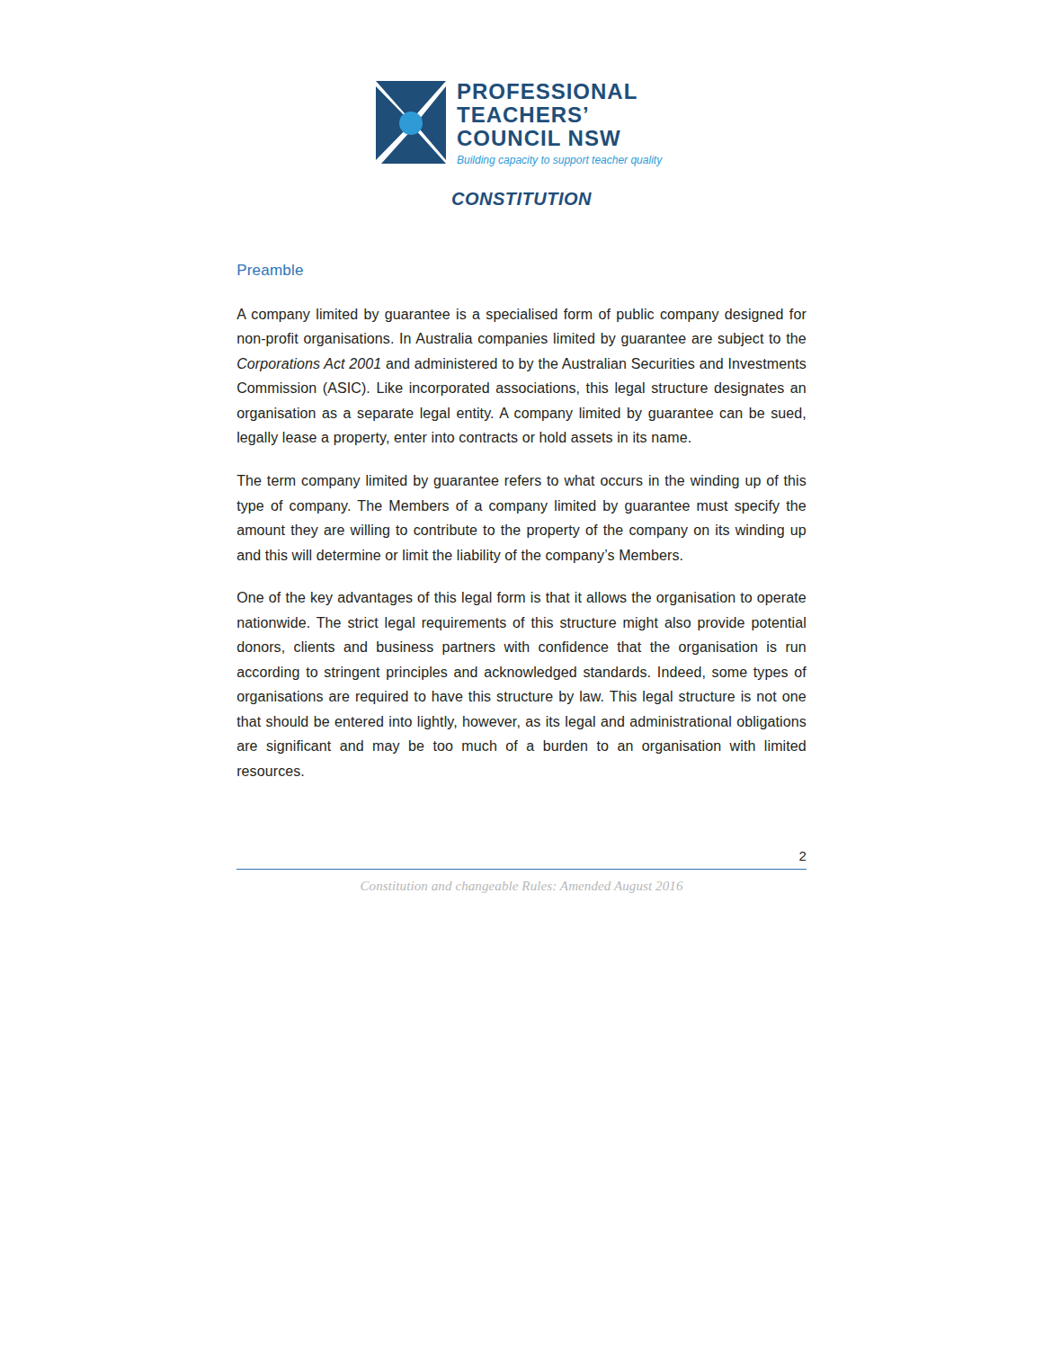PROFESSIONAL TEACHERS’ COUNCIL NSW Building capacity to support teacher quality
CONSTITUTION
Preamble
A company limited by guarantee is a specialised form of public company designed for non-profit organisations. In Australia companies limited by guarantee are subject to the Corporations Act 2001 and administered to by the Australian Securities and Investments Commission (ASIC). Like incorporated associations, this legal structure designates an organisation as a separate legal entity. A company limited by guarantee can be sued, legally lease a property, enter into contracts or hold assets in its name.
The term company limited by guarantee refers to what occurs in the winding up of this type of company. The Members of a company limited by guarantee must specify the amount they are willing to contribute to the property of the company on its winding up and this will determine or limit the liability of the company’s Members.
One of the key advantages of this legal form is that it allows the organisation to operate nationwide. The strict legal requirements of this structure might also provide potential donors, clients and business partners with confidence that the organisation is run according to stringent principles and acknowledged standards. Indeed, some types of organisations are required to have this structure by law. This legal structure is not one that should be entered into lightly, however, as its legal and administrational obligations are significant and may be too much of a burden to an organisation with limited resources.
2
Constitution and changeable Rules: Amended August 2016